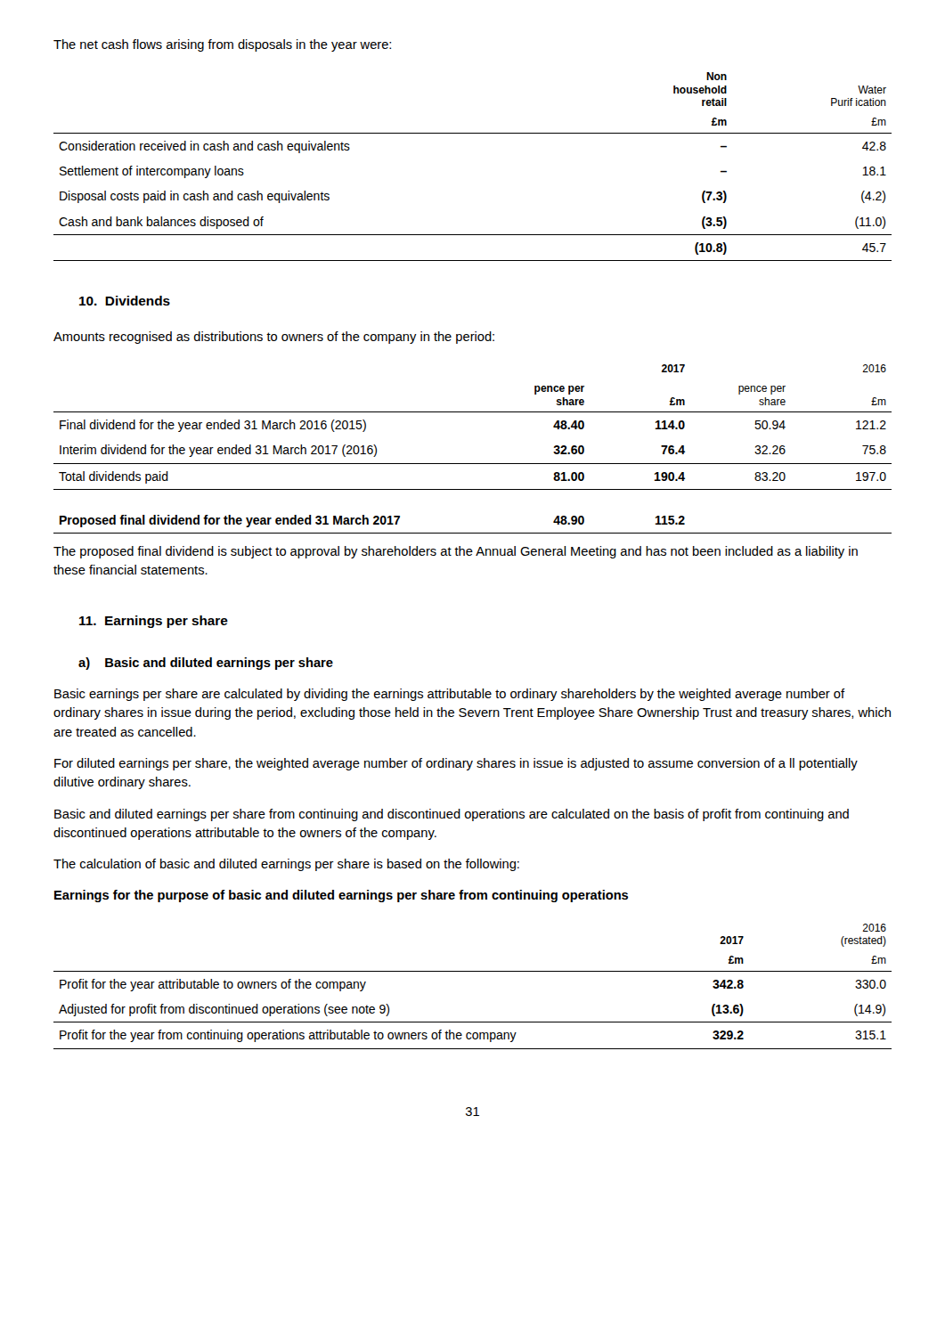The net cash flows arising from disposals in the year were:
| | Non household retail | Water Purif ication |
| | £m | £m |
| Consideration received in cash and cash equivalents | – | 42.8 |
| Settlement of intercompany loans | – | 18.1 |
| Disposal costs paid in cash and cash equivalents | (7.3) | (4.2) |
| Cash and bank balances disposed of | (3.5) | (11.0) |
| | (10.8) | 45.7 |
10. Dividends
Amounts recognised as distributions to owners of the company in the period:
| | 2017 | 2016 |
| | pence per share | £m | pence per share | £m |
| Final dividend for the year ended 31 March 2016 (2015) | 48.40 | 114.0 | 50.94 | 121.2 |
| Interim dividend for the year ended 31 March 2017 (2016) | 32.60 | 76.4 | 32.26 | 75.8 |
| Total dividends paid | 81.00 | 190.4 | 83.20 | 197.0 |
| Proposed final dividend for the year ended 31 March 2017 | 48.90 | 115.2 | | |
The proposed final dividend is subject to approval by shareholders at the Annual General Meeting and has not been included as a liability in these financial statements.
11. Earnings per share
a) Basic and diluted earnings per share
Basic earnings per share are calculated by dividing the earnings attributable to ordinary shareholders by the weighted average number of ordinary shares in issue during the period, excluding those held in the Severn Trent Employee Share Ownership Trust and treasury shares, which are treated as cancelled.
For diluted earnings per share, the weighted average number of ordinary shares in issue is adjusted to assume conversion of a ll potentially dilutive ordinary shares.
Basic and diluted earnings per share from continuing and discontinued operations are calculated on the basis of profit from continuing and discontinued operations attributable to the owners of the company.
The calculation of basic and diluted earnings per share is based on the following:
Earnings for the purpose of basic and diluted earnings per share from continuing operations
| | 2017 | 2016 (restated) |
| | £m | £m |
| Profit for the year attributable to owners of the company | 342.8 | 330.0 |
| Adjusted for profit from discontinued operations (see note 9) | (13.6) | (14.9) |
| Profit for the year from continuing operations attributable to owners of the company | 329.2 | 315.1 |
31